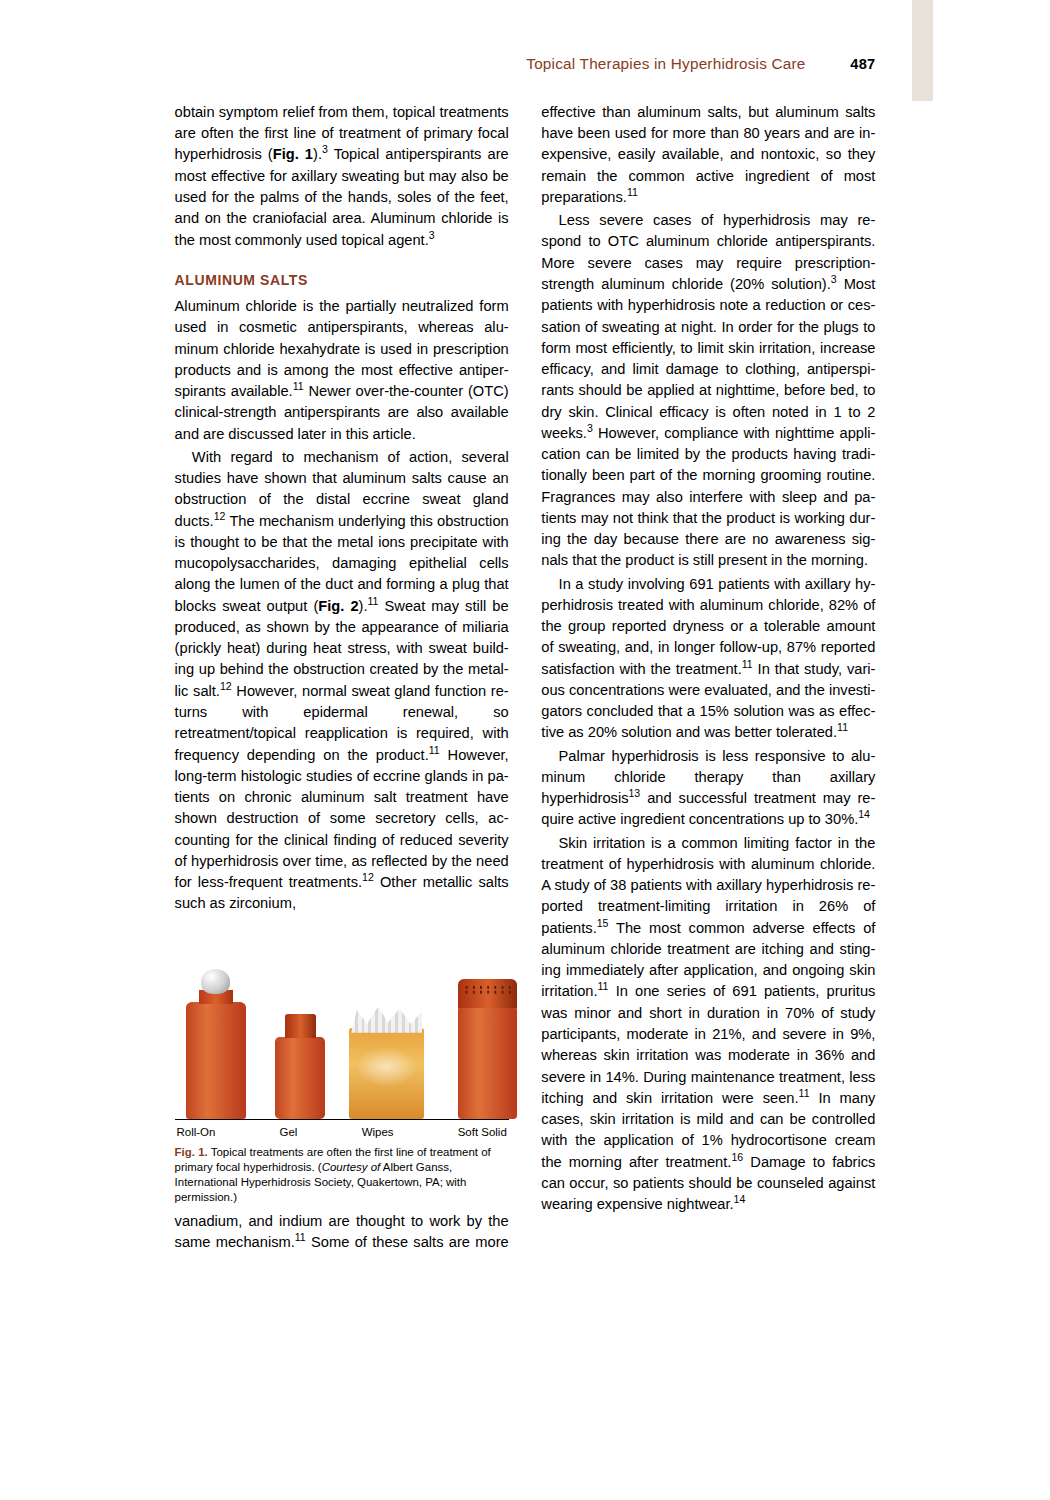Topical Therapies in Hyperhidrosis Care 487
obtain symptom relief from them, topical treatments are often the first line of treatment of primary focal hyperhidrosis (Fig. 1).3 Topical antiperspirants are most effective for axillary sweating but may also be used for the palms of the hands, soles of the feet, and on the craniofacial area. Aluminum chloride is the most commonly used topical agent.3
Aluminum Salts
Aluminum chloride is the partially neutralized form used in cosmetic antiperspirants, whereas aluminum chloride hexahydrate is used in prescription products and is among the most effective antiperspirants available.11 Newer over-the-counter (OTC) clinical-strength antiperspirants are also available and are discussed later in this article.
With regard to mechanism of action, several studies have shown that aluminum salts cause an obstruction of the distal eccrine sweat gland ducts.12 The mechanism underlying this obstruction is thought to be that the metal ions precipitate with mucopolysaccharides, damaging epithelial cells along the lumen of the duct and forming a plug that blocks sweat output (Fig. 2).11 Sweat may still be produced, as shown by the appearance of miliaria (prickly heat) during heat stress, with sweat building up behind the obstruction created by the metallic salt.12 However, normal sweat gland function returns with epidermal renewal, so retreatment/topical reapplication is required, with frequency depending on the product.11 However, long-term histologic studies of eccrine glands in patients on chronic aluminum salt treatment have shown destruction of some secretory cells, accounting for the clinical finding of reduced severity of hyperhidrosis over time, as reflected by the need for less-frequent treatments.12 Other metallic salts such as zirconium,
Roll-On Gel Wipes Soft Solid
Fig. 1. Topical treatments are often the first line of treatment of primary focal hyperhidrosis. (Courtesy of Albert Ganss, International Hyperhidrosis Society, Quakertown, PA; with permission.)
vanadium, and indium are thought to work by the same mechanism.11 Some of these salts are more effective than aluminum salts, but aluminum salts have been used for more than 80 years and are inexpensive, easily available, and nontoxic, so they remain the common active ingredient of most preparations.11
Less severe cases of hyperhidrosis may respond to OTC aluminum chloride antiperspirants. More severe cases may require prescription-strength aluminum chloride (20% solution).3 Most patients with hyperhidrosis note a reduction or cessation of sweating at night. In order for the plugs to form most efficiently, to limit skin irritation, increase efficacy, and limit damage to clothing, antiperspirants should be applied at nighttime, before bed, to dry skin. Clinical efficacy is often noted in 1 to 2 weeks.3 However, compliance with nighttime application can be limited by the products having traditionally been part of the morning grooming routine. Fragrances may also interfere with sleep and patients may not think that the product is working during the day because there are no awareness signals that the product is still present in the morning.
In a study involving 691 patients with axillary hyperhidrosis treated with aluminum chloride, 82% of the group reported dryness or a tolerable amount of sweating, and, in longer follow-up, 87% reported satisfaction with the treatment.11 In that study, various concentrations were evaluated, and the investigators concluded that a 15% solution was as effective as 20% solution and was better tolerated.11
Palmar hyperhidrosis is less responsive to aluminum chloride therapy than axillary hyperhidrosis13 and successful treatment may require active ingredient concentrations up to 30%.14
Skin irritation is a common limiting factor in the treatment of hyperhidrosis with aluminum chloride. A study of 38 patients with axillary hyperhidrosis reported treatment-limiting irritation in 26% of patients.15 The most common adverse effects of aluminum chloride treatment are itching and stinging immediately after application, and ongoing skin irritation.11 In one series of 691 patients, pruritus was minor and short in duration in 70% of study participants, moderate in 21%, and severe in 9%, whereas skin irritation was moderate in 36% and severe in 14%. During maintenance treatment, less itching and skin irritation were seen.11 In many cases, skin irritation is mild and can be controlled with the application of 1% hydrocortisone cream the morning after treatment.16 Damage to fabrics can occur, so patients should be counseled against wearing expensive nightwear.14